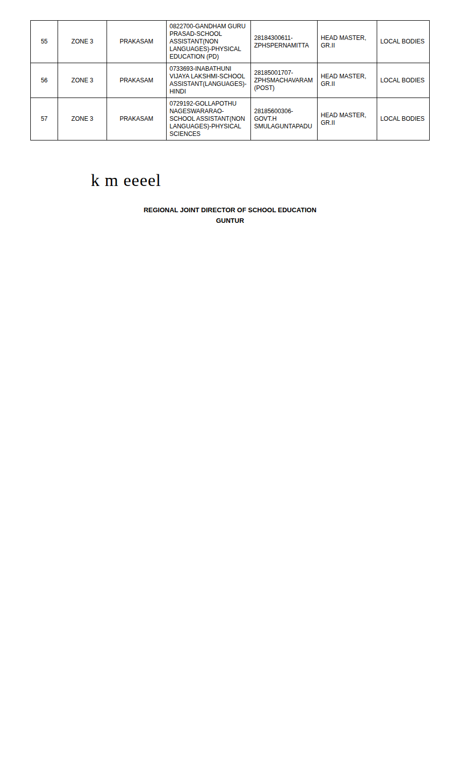| 55 | ZONE 3 | PRAKASAM | 0822700-GANDHAM GURU PRASAD-SCHOOL ASSISTANT(NON LANGUAGES)-PHYSICAL EDUCATION (PD) | 28184300611-ZPHSPERNAMITTA | HEAD MASTER, GR.II | LOCAL BODIES |
| 56 | ZONE 3 | PRAKASAM | 0733693-INABATHUNI VIJAYA LAKSHMI-SCHOOL ASSISTANT(LANGUAGES)-HINDI | 28185001707-ZPHSMACHAVARAM (POST) | HEAD MASTER, GR.II | LOCAL BODIES |
| 57 | ZONE 3 | PRAKASAM | 0729192-GOLLAPOTHU NAGESWARARAO-SCHOOL ASSISTANT(NON LANGUAGES)-PHYSICAL SCIENCES | 28185600306-GOVT.H SMULAGUNTAPADU | HEAD MASTER, GR.II | LOCAL BODIES |
k m eeeel
REGIONAL JOINT DIRECTOR OF SCHOOL EDUCATION
GUNTUR